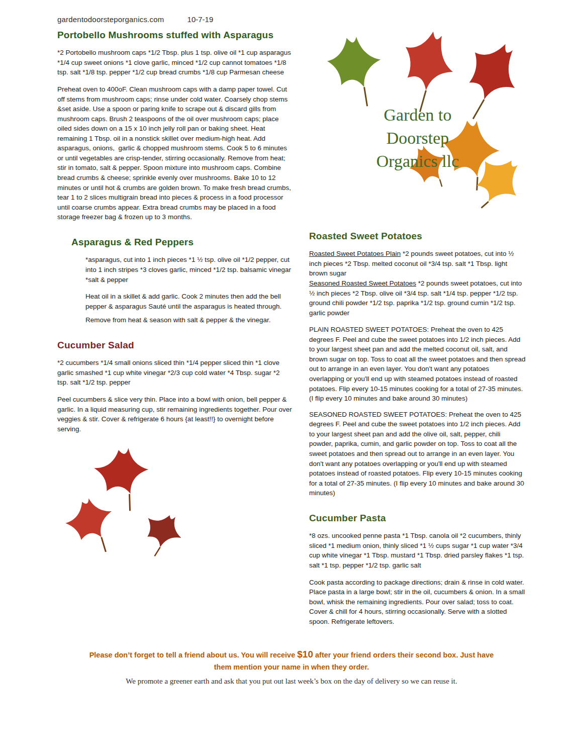gardentodoorsteporganics.com 10-7-19
Portobello Mushrooms stuffed with Asparagus
*2 Portobello mushroom caps *1/2 Tbsp. plus 1 tsp. olive oil *1 cup asparagus *1/4 cup sweet onions *1 clove garlic, minced *1/2 cup cannot tomatoes *1/8 tsp. salt *1/8 tsp. pepper *1/2 cup bread crumbs *1/8 cup Parmesan cheese
Preheat oven to 400oF. Clean mushroom caps with a damp paper towel. Cut off stems from mushroom caps; rinse under cold water. Coarsely chop stems &set aside. Use a spoon or paring knife to scrape out & discard gills from mushroom caps. Brush 2 teaspoons of the oil over mushroom caps; place oiled sides down on a 15 x 10 inch jelly roll pan or baking sheet. Heat remaining 1 Tbsp. oil in a nonstick skillet over medium-high heat. Add asparagus, onions, garlic & chopped mushroom stems. Cook 5 to 6 minutes or until vegetables are crisp-tender, stirring occasionally. Remove from heat; stir in tomato, salt & pepper. Spoon mixture into mushroom caps. Combine bread crumbs & cheese; sprinkle evenly over mushrooms. Bake 10 to 12 minutes or until hot & crumbs are golden brown. To make fresh bread crumbs, tear 1 to 2 slices multigrain bread into pieces & process in a food processor until coarse crumbs appear. Extra bread crumbs may be placed in a food storage freezer bag & frozen up to 3 months.
Asparagus & Red Peppers
*asparagus, cut into 1 inch pieces *1 ½ tsp. olive oil *1/2 pepper, cut into 1 inch stripes *3 cloves garlic, minced *1/2 tsp. balsamic vinegar *salt & pepper
Heat oil in a skillet & add garlic. Cook 2 minutes then add the bell pepper & asparagus Sauté until the asparagus is heated through.
Remove from heat & season with salt & pepper & the vinegar.
Cucumber Salad
*2 cucumbers *1/4 small onions sliced thin *1/4 pepper sliced thin *1 clove garlic smashed *1 cup white vinegar *2/3 cup cold water *4 Tbsp. sugar *2 tsp. salt *1/2 tsp. pepper
Peel cucumbers & slice very thin. Place into a bowl with onion, bell pepper & garlic. In a liquid measuring cup, stir remaining ingredients together. Pour over veggies & stir. Cover & refrigerate 6 hours {at least!!} to overnight before serving.
Garden to Doorstep Organics llc
Roasted Sweet Potatoes
Roasted Sweet Potatoes Plain *2 pounds sweet potatoes, cut into ½ inch pieces *2 Tbsp. melted coconut oil *3/4 tsp. salt *1 Tbsp. light brown sugar
Seasoned Roasted Sweet Potatoes *2 pounds sweet potatoes, cut into ½ inch pieces *2 Tbsp. olive oil *3/4 tsp. salt *1/4 tsp. pepper *1/2 tsp. ground chili powder *1/2 tsp. paprika *1/2 tsp. ground cumin *1/2 tsp. garlic powder
PLAIN ROASTED SWEET POTATOES: Preheat the oven to 425 degrees F. Peel and cube the sweet potatoes into 1/2 inch pieces. Add to your largest sheet pan and add the melted coconut oil, salt, and brown sugar on top. Toss to coat all the sweet potatoes and then spread out to arrange in an even layer. You don't want any potatoes overlapping or you'll end up with steamed potatoes instead of roasted potatoes. Flip every 10-15 minutes cooking for a total of 27-35 minutes. (I flip every 10 minutes and bake around 30 minutes)
SEASONED ROASTED SWEET POTATOES: Preheat the oven to 425 degrees F. Peel and cube the sweet potatoes into 1/2 inch pieces. Add to your largest sheet pan and add the olive oil, salt, pepper, chili powder, paprika, cumin, and garlic powder on top. Toss to coat all the sweet potatoes and then spread out to arrange in an even layer. You don't want any potatoes overlapping or you'll end up with steamed potatoes instead of roasted potatoes. Flip every 10-15 minutes cooking for a total of 27-35 minutes. (I flip every 10 minutes and bake around 30 minutes)
Cucumber Pasta
*8 ozs. uncooked penne pasta *1 Tbsp. canola oil *2 cucumbers, thinly sliced *1 medium onion, thinly sliced *1 ½ cups sugar *1 cup water *3/4 cup white vinegar *1 Tbsp. mustard *1 Tbsp. dried parsley flakes *1 tsp. salt *1 tsp. pepper *1/2 tsp. garlic salt
Cook pasta according to package directions; drain & rinse in cold water. Place pasta in a large bowl; stir in the oil, cucumbers & onion. In a small bowl, whisk the remaining ingredients. Pour over salad; toss to coat. Cover & chill for 4 hours, stirring occasionally. Serve with a slotted spoon. Refrigerate leftovers.
Please don’t forget to tell a friend about us. You will receive $10 after your friend orders their second box. Just have them mention your name in when they order.
We promote a greener earth and ask that you put out last week’s box on the day of delivery so we can reuse it.